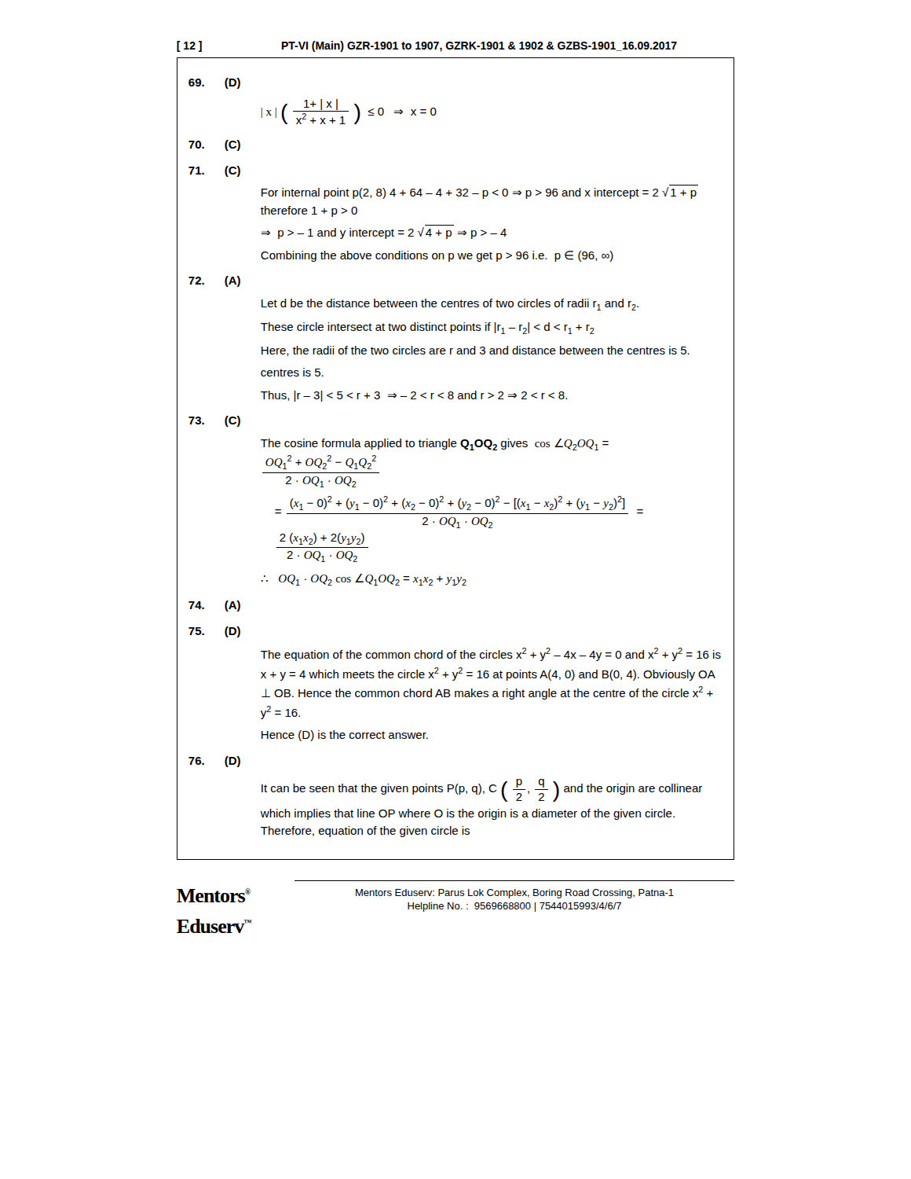[ 12 ]
PT-VI (Main) GZR-1901 to 1907, GZRK-1901 & 1902 & GZBS-1901_16.09.2017
69.
(D)
| x | ( 1+ | x | x2 + x + 1 ) ≤ 0 ⇒ x = 0
70.
(C)
71.
(C)
For internal point p(2, 8) 4 + 64 – 4 + 32 – p < 0 ⇒ p > 96 and x intercept = 2 √1 + p therefore 1 + p > 0
⇒ p > – 1 and y intercept = 2 √4 + p ⇒ p > – 4
Combining the above conditions on p we get p > 96 i.e. p ∈ (96, ∞)
72.
(A)
Let d be the distance between the centres of two circles of radii r1 and r2.
These circle intersect at two distinct points if |r1 – r2| < d < r1 + r2
Here, the radii of the two circles are r and 3 and distance between the centres is 5.
centres is 5.
Thus, |r – 3| < 5 < r + 3 ⇒ – 2 < r < 8 and r > 2 ⇒ 2 < r < 8.
73.
(C)
The cosine formula applied to triangle Q1OQ2 gives cos ∠Q2OQ1 = OQ12 + OQ22 − Q1Q22 2 · OQ1 · OQ2
= (x1 − 0)2 + (y1 − 0)2 + (x2 − 0)2 + (y2 − 0)2 − [(x1 − x2)2 + (y1 − y2)2] 2 · OQ1 · OQ2 = 2 (x1x2) + 2(y1y2) 2 · OQ1 · OQ2
∴ OQ1 · OQ2 cos ∠Q1OQ2 = x1x2 + y1y2
74.
(A)
75.
(D)
The equation of the common chord of the circles x2 + y2 – 4x – 4y = 0 and x2 + y2 = 16 is x + y = 4 which meets the circle x2 + y2 = 16 at points A(4, 0) and B(0, 4). Obviously OA ⊥ OB. Hence the common chord AB makes a right angle at the centre of the circle x2 + y2 = 16.
Hence (D) is the correct answer.
76.
(D)
It can be seen that the given points P(p, q), C ( p 2 , q 2 ) and the origin are collinear which implies that line OP where O is the origin is a diameter of the given circle. Therefore, equation of the given circle is
Mentors® Eduserv™
Mentors Eduserv: Parus Lok Complex, Boring Road Crossing, Patna-1
Helpline No. : 9569668800 | 7544015993/4/6/7